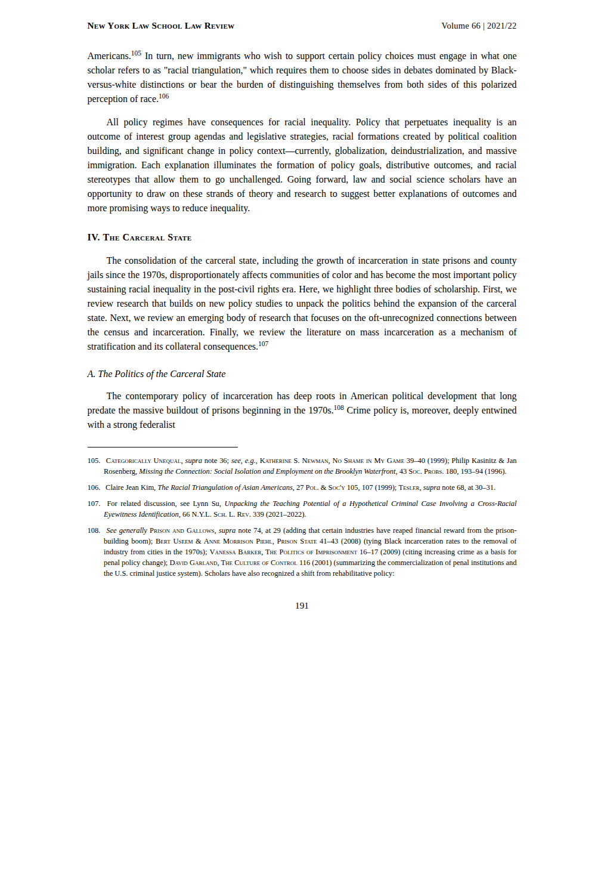New York Law School Law Review Volume 66 | 2021/22
Americans.105 In turn, new immigrants who wish to support certain policy choices must engage in what one scholar refers to as "racial triangulation," which requires them to choose sides in debates dominated by Black-versus-white distinctions or bear the burden of distinguishing themselves from both sides of this polarized perception of race.106
All policy regimes have consequences for racial inequality. Policy that perpetuates inequality is an outcome of interest group agendas and legislative strategies, racial formations created by political coalition building, and significant change in policy context—currently, globalization, deindustrialization, and massive immigration. Each explanation illuminates the formation of policy goals, distributive outcomes, and racial stereotypes that allow them to go unchallenged. Going forward, law and social science scholars have an opportunity to draw on these strands of theory and research to suggest better explanations of outcomes and more promising ways to reduce inequality.
IV. The Carceral State
The consolidation of the carceral state, including the growth of incarceration in state prisons and county jails since the 1970s, disproportionately affects communities of color and has become the most important policy sustaining racial inequality in the post-civil rights era. Here, we highlight three bodies of scholarship. First, we review research that builds on new policy studies to unpack the politics behind the expansion of the carceral state. Next, we review an emerging body of research that focuses on the oft-unrecognized connections between the census and incarceration. Finally, we review the literature on mass incarceration as a mechanism of stratification and its collateral consequences.107
A. The Politics of the Carceral State
The contemporary policy of incarceration has deep roots in American political development that long predate the massive buildout of prisons beginning in the 1970s.108 Crime policy is, moreover, deeply entwined with a strong federalist
105. Categorically Unequal, supra note 36; see, e.g., Katherine S. Newman, No Shame in My Game 39–40 (1999); Philip Kasinitz & Jan Rosenberg, Missing the Connection: Social Isolation and Employment on the Brooklyn Waterfront, 43 Soc. Probs. 180, 193–94 (1996).
106. Claire Jean Kim, The Racial Triangulation of Asian Americans, 27 Pol. & Soc'y 105, 107 (1999); Tesler, supra note 68, at 30–31.
107. For related discussion, see Lynn Su, Unpacking the Teaching Potential of a Hypothetical Criminal Case Involving a Cross-Racial Eyewitness Identification, 66 N.Y.L. Sch. L. Rev. 339 (2021–2022).
108. See generally Prison and Gallows, supra note 74, at 29 (adding that certain industries have reaped financial reward from the prison-building boom); Bert Useem & Anne Morrison Piehl, Prison State 41–43 (2008) (tying Black incarceration rates to the removal of industry from cities in the 1970s); Vanessa Barker, The Politics of Imprisonment 16–17 (2009) (citing increasing crime as a basis for penal policy change); David Garland, The Culture of Control 116 (2001) (summarizing the commercialization of penal institutions and the U.S. criminal justice system). Scholars have also recognized a shift from rehabilitative policy:
191